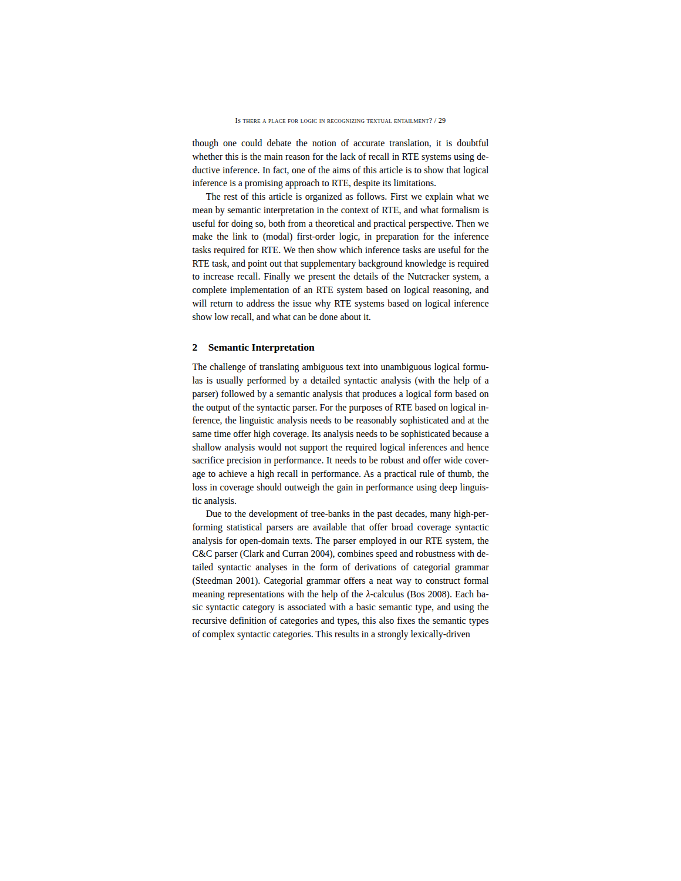Is there a place for logic in recognizing textual entailment? / 29
though one could debate the notion of accurate translation, it is doubtful whether this is the main reason for the lack of recall in RTE systems using deductive inference. In fact, one of the aims of this article is to show that logical inference is a promising approach to RTE, despite its limitations.
The rest of this article is organized as follows. First we explain what we mean by semantic interpretation in the context of RTE, and what formalism is useful for doing so, both from a theoretical and practical perspective. Then we make the link to (modal) first-order logic, in preparation for the inference tasks required for RTE. We then show which inference tasks are useful for the RTE task, and point out that supplementary background knowledge is required to increase recall. Finally we present the details of the Nutcracker system, a complete implementation of an RTE system based on logical reasoning, and will return to address the issue why RTE systems based on logical inference show low recall, and what can be done about it.
2 Semantic Interpretation
The challenge of translating ambiguous text into unambiguous logical formulas is usually performed by a detailed syntactic analysis (with the help of a parser) followed by a semantic analysis that produces a logical form based on the output of the syntactic parser. For the purposes of RTE based on logical inference, the linguistic analysis needs to be reasonably sophisticated and at the same time offer high coverage. Its analysis needs to be sophisticated because a shallow analysis would not support the required logical inferences and hence sacrifice precision in performance. It needs to be robust and offer wide coverage to achieve a high recall in performance. As a practical rule of thumb, the loss in coverage should outweigh the gain in performance using deep linguistic analysis.
Due to the development of tree-banks in the past decades, many high-performing statistical parsers are available that offer broad coverage syntactic analysis for open-domain texts. The parser employed in our RTE system, the C&C parser (Clark and Curran 2004), combines speed and robustness with detailed syntactic analyses in the form of derivations of categorial grammar (Steedman 2001). Categorial grammar offers a neat way to construct formal meaning representations with the help of the λ-calculus (Bos 2008). Each basic syntactic category is associated with a basic semantic type, and using the recursive definition of categories and types, this also fixes the semantic types of complex syntactic categories. This results in a strongly lexically-driven